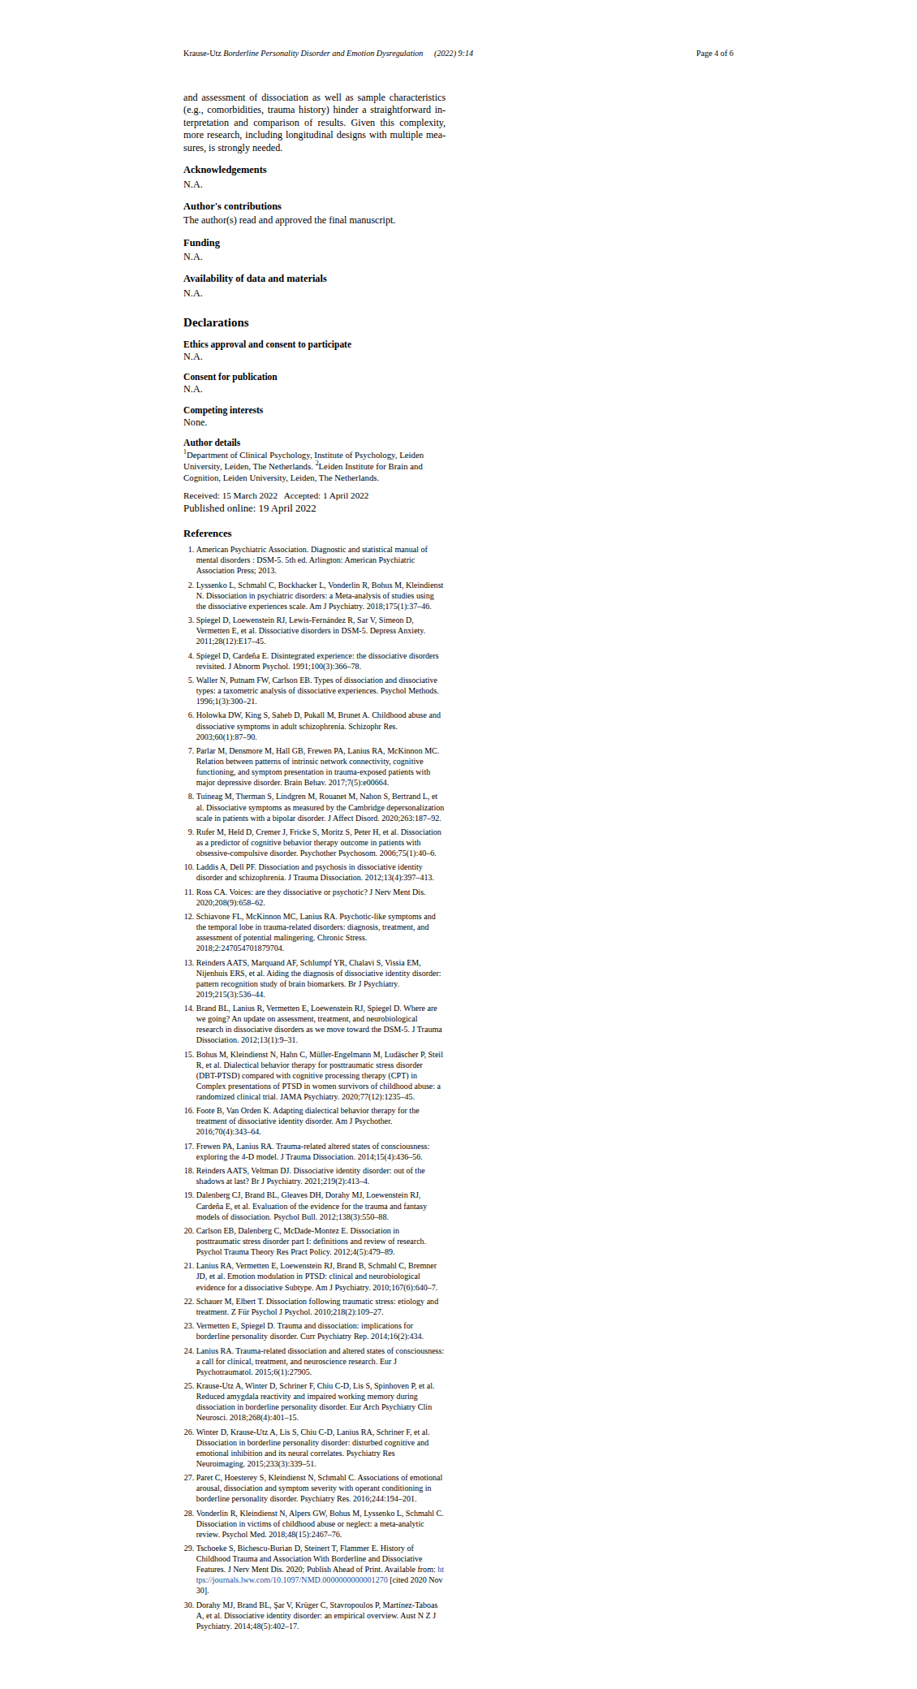Krause-Utz Borderline Personality Disorder and Emotion Dysregulation (2022) 9:14
Page 4 of 6
and assessment of dissociation as well as sample characteristics (e.g., comorbidities, trauma history) hinder a straightforward interpretation and comparison of results. Given this complexity, more research, including longitudinal designs with multiple measures, is strongly needed.
Acknowledgements
N.A.
Author's contributions
The author(s) read and approved the final manuscript.
Funding
N.A.
Availability of data and materials
N.A.
Declarations
Ethics approval and consent to participate
N.A.
Consent for publication
N.A.
Competing interests
None.
Author details
1Department of Clinical Psychology, Institute of Psychology, Leiden University, Leiden, The Netherlands. 2Leiden Institute for Brain and Cognition, Leiden University, Leiden, The Netherlands.
Received: 15 March 2022 Accepted: 1 April 2022
Published online: 19 April 2022
References
American Psychiatric Association. Diagnostic and statistical manual of mental disorders : DSM-5. 5th ed. Arlington: American Psychiatric Association Press; 2013.
Lyssenko L, Schmahl C, Bockhacker L, Vonderlin R, Bohus M, Kleindienst N. Dissociation in psychiatric disorders: a Meta-analysis of studies using the dissociative experiences scale. Am J Psychiatry. 2018;175(1):37–46.
Spiegel D, Loewenstein RJ, Lewis-Fernández R, Sar V, Simeon D, Vermetten E, et al. Dissociative disorders in DSM-5. Depress Anxiety. 2011;28(12):E17–45.
Spiegel D, Cardeña E. Disintegrated experience: the dissociative disorders revisited. J Abnorm Psychol. 1991;100(3):366–78.
Waller N, Putnam FW, Carlson EB. Types of dissociation and dissociative types: a taxometric analysis of dissociative experiences. Psychol Methods. 1996;1(3):300–21.
Holowka DW, King S, Saheb D, Pukall M, Brunet A. Childhood abuse and dissociative symptoms in adult schizophrenia. Schizophr Res. 2003;60(1):87–90.
Parlar M, Densmore M, Hall GB, Frewen PA, Lanius RA, McKinnon MC. Relation between patterns of intrinsic network connectivity, cognitive functioning, and symptom presentation in trauma-exposed patients with major depressive disorder. Brain Behav. 2017;7(5):e00664.
Tuineag M, Therman S, Lindgren M, Rouanet M, Nahon S, Bertrand L, et al. Dissociative symptoms as measured by the Cambridge depersonalization scale in patients with a bipolar disorder. J Affect Disord. 2020;263:187–92.
Rufer M, Held D, Cremer J, Fricke S, Moritz S, Peter H, et al. Dissociation as a predictor of cognitive behavior therapy outcome in patients with obsessive-compulsive disorder. Psychother Psychosom. 2006;75(1):40–6.
Laddis A, Dell PF. Dissociation and psychosis in dissociative identity disorder and schizophrenia. J Trauma Dissociation. 2012;13(4):397–413.
Ross CA. Voices: are they dissociative or psychotic? J Nerv Ment Dis. 2020;208(9):658–62.
Schiavone FL, McKinnon MC, Lanius RA. Psychotic-like symptoms and the temporal lobe in trauma-related disorders: diagnosis, treatment, and assessment of potential malingering. Chronic Stress. 2018;2:247054701879704.
Reinders AATS, Marquand AF, Schlumpf YR, Chalavi S, Vissia EM, Nijenhuis ERS, et al. Aiding the diagnosis of dissociative identity disorder: pattern recognition study of brain biomarkers. Br J Psychiatry. 2019;215(3):536–44.
Brand BL, Lanius R, Vermetten E, Loewenstein RJ, Spiegel D. Where are we going? An update on assessment, treatment, and neurobiological research in dissociative disorders as we move toward the DSM-5. J Trauma Dissociation. 2012;13(1):9–31.
Bohus M, Kleindienst N, Hahn C, Müller-Engelmann M, Ludäscher P, Steil R, et al. Dialectical behavior therapy for posttraumatic stress disorder (DBT-PTSD) compared with cognitive processing therapy (CPT) in Complex presentations of PTSD in women survivors of childhood abuse: a randomized clinical trial. JAMA Psychiatry. 2020;77(12):1235–45.
Foote B, Van Orden K. Adapting dialectical behavior therapy for the treatment of dissociative identity disorder. Am J Psychother. 2016;70(4):343–64.
Frewen PA, Lanius RA. Trauma-related altered states of consciousness: exploring the 4-D model. J Trauma Dissociation. 2014;15(4):436–56.
Reinders AATS, Veltman DJ. Dissociative identity disorder: out of the shadows at last? Br J Psychiatry. 2021;219(2):413–4.
Dalenberg CJ, Brand BL, Gleaves DH, Dorahy MJ, Loewenstein RJ, Cardeña E, et al. Evaluation of the evidence for the trauma and fantasy models of dissociation. Psychol Bull. 2012;138(3):550–88.
Carlson EB, Dalenberg C, McDade-Montez E. Dissociation in posttraumatic stress disorder part I: definitions and review of research. Psychol Trauma Theory Res Pract Policy. 2012;4(5):479–89.
Lanius RA, Vermetten E, Loewenstein RJ, Brand B, Schmahl C, Bremner JD, et al. Emotion modulation in PTSD: clinical and neurobiological evidence for a dissociative Subtype. Am J Psychiatry. 2010;167(6):640–7.
Schauer M, Elbert T. Dissociation following traumatic stress: etiology and treatment. Z Für Psychol J Psychol. 2010;218(2):109–27.
Vermetten E, Spiegel D. Trauma and dissociation: implications for borderline personality disorder. Curr Psychiatry Rep. 2014;16(2):434.
Lanius RA. Trauma-related dissociation and altered states of consciousness: a call for clinical, treatment, and neuroscience research. Eur J Psychotraumatol. 2015;6(1):27905.
Krause-Utz A, Winter D, Schriner F, Chiu C-D, Lis S, Spinhoven P, et al. Reduced amygdala reactivity and impaired working memory during dissociation in borderline personality disorder. Eur Arch Psychiatry Clin Neurosci. 2018;268(4):401–15.
Winter D, Krause-Utz A, Lis S, Chiu C-D, Lanius RA, Schriner F, et al. Dissociation in borderline personality disorder: disturbed cognitive and emotional inhibition and its neural correlates. Psychiatry Res Neuroimaging. 2015;233(3):339–51.
Paret C, Hoesterey S, Kleindienst N, Schmahl C. Associations of emotional arousal, dissociation and symptom severity with operant conditioning in borderline personality disorder. Psychiatry Res. 2016;244:194–201.
Vonderlin R, Kleindienst N, Alpers GW, Bohus M, Lyssenko L, Schmahl C. Dissociation in victims of childhood abuse or neglect: a meta-analytic review. Psychol Med. 2018;48(15):2467–76.
Tschoeke S, Bichescu-Burian D, Steinert T, Flammer E. History of Childhood Trauma and Association With Borderline and Dissociative Features. J Nerv Ment Dis. 2020; Publish Ahead of Print. Available from: https://journals.lww.com/10.1097/NMD.0000000000001270 [cited 2020 Nov 30].
Dorahy MJ, Brand BL, Şar V, Krüger C, Stavropoulos P, Martínez-Taboas A, et al. Dissociative identity disorder: an empirical overview. Aust N Z J Psychiatry. 2014;48(5):402–17.